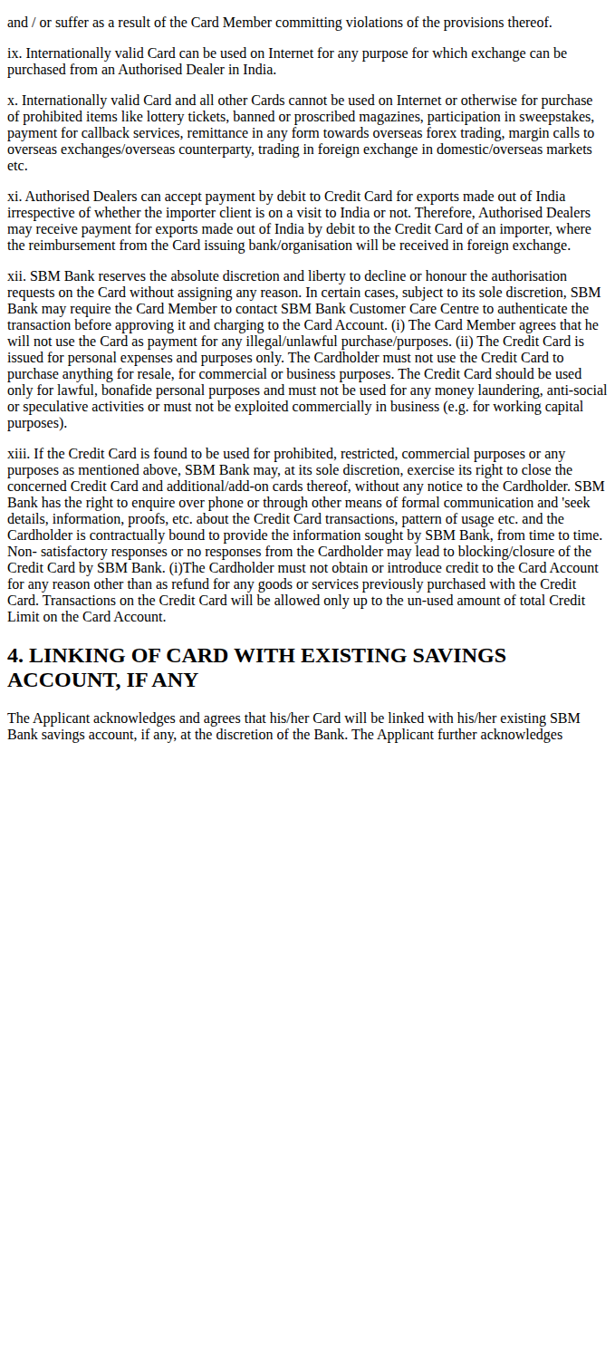and / or suffer as a result of the Card Member committing violations of the provisions thereof.
ix. Internationally valid Card can be used on Internet for any purpose for which exchange can be purchased from an Authorised Dealer in India.
x. Internationally valid Card and all other Cards cannot be used on Internet or otherwise for purchase of prohibited items like lottery tickets, banned or proscribed magazines, participation in sweepstakes, payment for callback services, remittance in any form towards overseas forex trading, margin calls to overseas exchanges/overseas counterparty, trading in foreign exchange in domestic/overseas markets etc.
xi. Authorised Dealers can accept payment by debit to Credit Card for exports made out of India irrespective of whether the importer client is on a visit to India or not. Therefore, Authorised Dealers may receive payment for exports made out of India by debit to the Credit Card of an importer, where the reimbursement from the Card issuing bank/organisation will be received in foreign exchange.
xii. SBM Bank reserves the absolute discretion and liberty to decline or honour the authorisation requests on the Card without assigning any reason. In certain cases, subject to its sole discretion, SBM Bank may require the Card Member to contact SBM Bank Customer Care Centre to authenticate the transaction before approving it and charging to the Card Account. (i) The Card Member agrees that he will not use the Card as payment for any illegal/unlawful purchase/purposes. (ii) The Credit Card is issued for personal expenses and purposes only. The Cardholder must not use the Credit Card to purchase anything for resale, for commercial or business purposes. The Credit Card should be used only for lawful, bonafide personal purposes and must not be used for any money laundering, anti-social or speculative activities or must not be exploited commercially in business (e.g. for working capital purposes).
xiii. If the Credit Card is found to be used for prohibited, restricted, commercial purposes or any purposes as mentioned above, SBM Bank may, at its sole discretion, exercise its right to close the concerned Credit Card and additional/add-on cards thereof, without any notice to the Cardholder. SBM Bank has the right to enquire over phone or through other means of formal communication and 'seek details, information, proofs, etc. about the Credit Card transactions, pattern of usage etc. and the Cardholder is contractually bound to provide the information sought by SBM Bank, from time to time. Non- satisfactory responses or no responses from the Cardholder may lead to blocking/closure of the Credit Card by SBM Bank. (i)The Cardholder must not obtain or introduce credit to the Card Account for any reason other than as refund for any goods or services previously purchased with the Credit Card. Transactions on the Credit Card will be allowed only up to the un-used amount of total Credit Limit on the Card Account.
4. LINKING OF CARD WITH EXISTING SAVINGS ACCOUNT, IF ANY
The Applicant acknowledges and agrees that his/her Card will be linked with his/her existing SBM Bank savings account, if any, at the discretion of the Bank. The Applicant further acknowledges